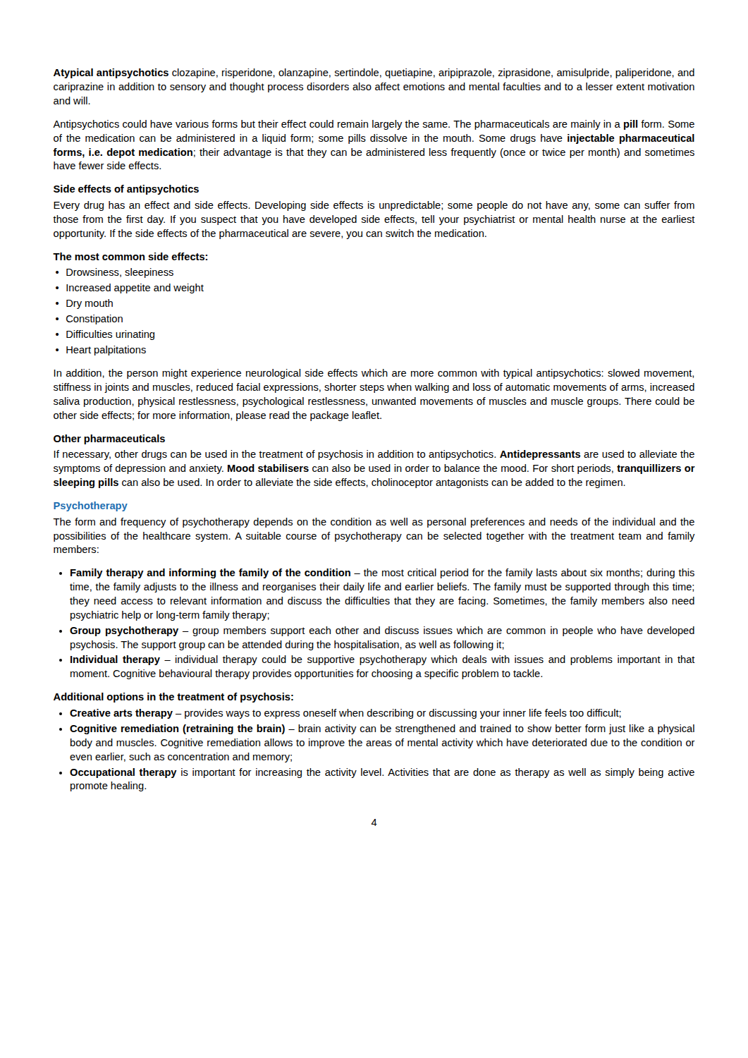Atypical antipsychotics clozapine, risperidone, olanzapine, sertindole, quetiapine, aripiprazole, ziprasidone, amisulpride, paliperidone, and cariprazine in addition to sensory and thought process disorders also affect emotions and mental faculties and to a lesser extent motivation and will.
Antipsychotics could have various forms but their effect could remain largely the same. The pharmaceuticals are mainly in a pill form. Some of the medication can be administered in a liquid form; some pills dissolve in the mouth. Some drugs have injectable pharmaceutical forms, i.e. depot medication; their advantage is that they can be administered less frequently (once or twice per month) and sometimes have fewer side effects.
Side effects of antipsychotics
Every drug has an effect and side effects. Developing side effects is unpredictable; some people do not have any, some can suffer from those from the first day. If you suspect that you have developed side effects, tell your psychiatrist or mental health nurse at the earliest opportunity. If the side effects of the pharmaceutical are severe, you can switch the medication.
The most common side effects:
Drowsiness, sleepiness
Increased appetite and weight
Dry mouth
Constipation
Difficulties urinating
Heart palpitations
In addition, the person might experience neurological side effects which are more common with typical antipsychotics: slowed movement, stiffness in joints and muscles, reduced facial expressions, shorter steps when walking and loss of automatic movements of arms, increased saliva production, physical restlessness, psychological restlessness, unwanted movements of muscles and muscle groups. There could be other side effects; for more information, please read the package leaflet.
Other pharmaceuticals
If necessary, other drugs can be used in the treatment of psychosis in addition to antipsychotics. Antidepressants are used to alleviate the symptoms of depression and anxiety. Mood stabilisers can also be used in order to balance the mood. For short periods, tranquillizers or sleeping pills can also be used. In order to alleviate the side effects, cholinoceptor antagonists can be added to the regimen.
Psychotherapy
The form and frequency of psychotherapy depends on the condition as well as personal preferences and needs of the individual and the possibilities of the healthcare system. A suitable course of psychotherapy can be selected together with the treatment team and family members:
Family therapy and informing the family of the condition – the most critical period for the family lasts about six months; during this time, the family adjusts to the illness and reorganises their daily life and earlier beliefs. The family must be supported through this time; they need access to relevant information and discuss the difficulties that they are facing. Sometimes, the family members also need psychiatric help or long-term family therapy;
Group psychotherapy – group members support each other and discuss issues which are common in people who have developed psychosis. The support group can be attended during the hospitalisation, as well as following it;
Individual therapy – individual therapy could be supportive psychotherapy which deals with issues and problems important in that moment. Cognitive behavioural therapy provides opportunities for choosing a specific problem to tackle.
Additional options in the treatment of psychosis:
Creative arts therapy – provides ways to express oneself when describing or discussing your inner life feels too difficult;
Cognitive remediation (retraining the brain) – brain activity can be strengthened and trained to show better form just like a physical body and muscles. Cognitive remediation allows to improve the areas of mental activity which have deteriorated due to the condition or even earlier, such as concentration and memory;
Occupational therapy is important for increasing the activity level. Activities that are done as therapy as well as simply being active promote healing.
4